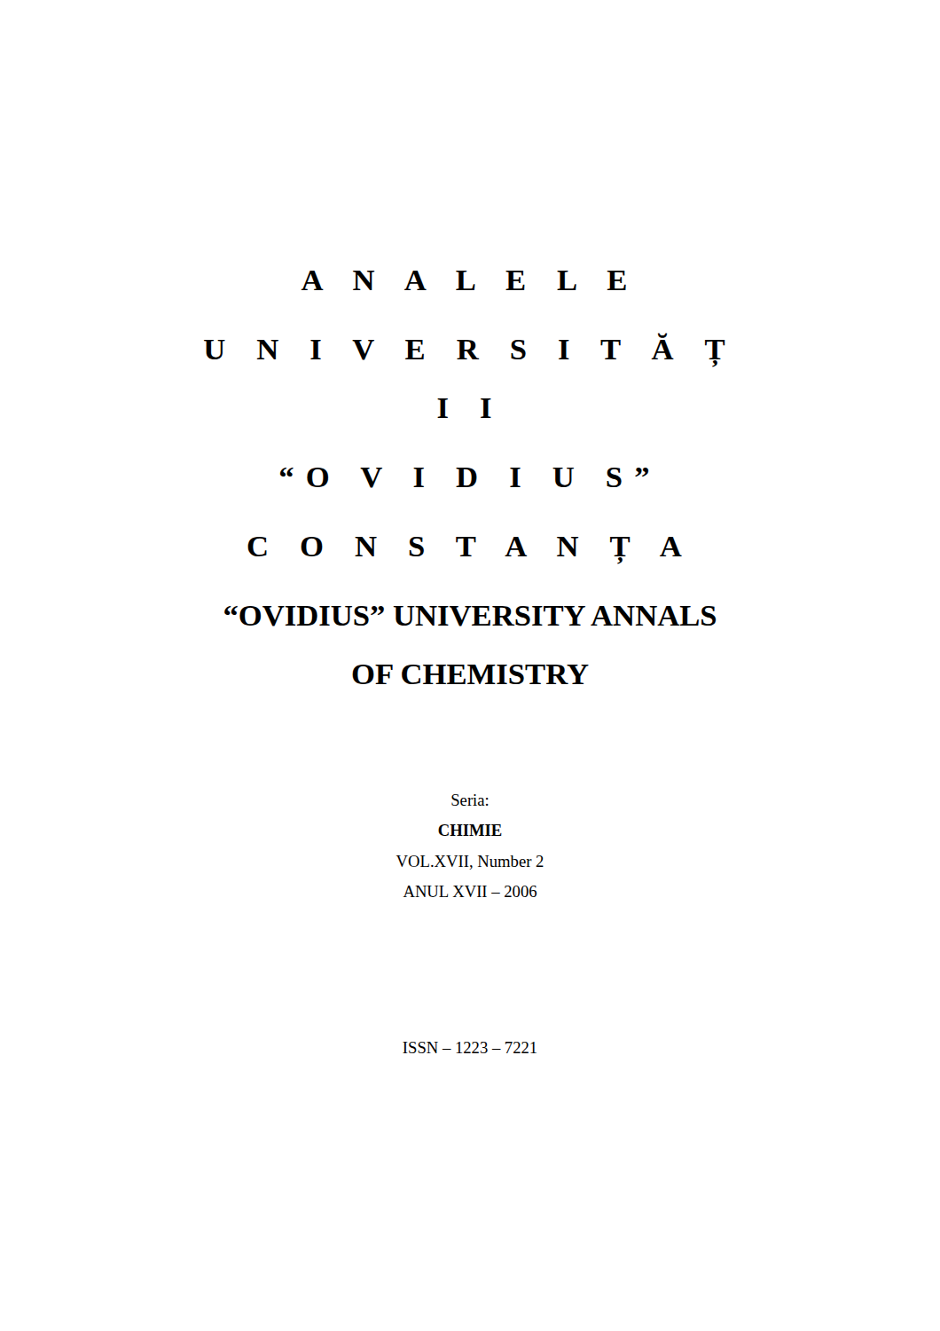A N A L E L E
U N I V E R S I T Ă Ț I I
“O V I D I U S”
C O N S T A N Ț A
“OVIDIUS” UNIVERSITY ANNALS OF CHEMISTRY
Seria:
CHIMIE
VOL.XVII, Number 2
ANUL XVII – 2006
ISSN – 1223 – 7221